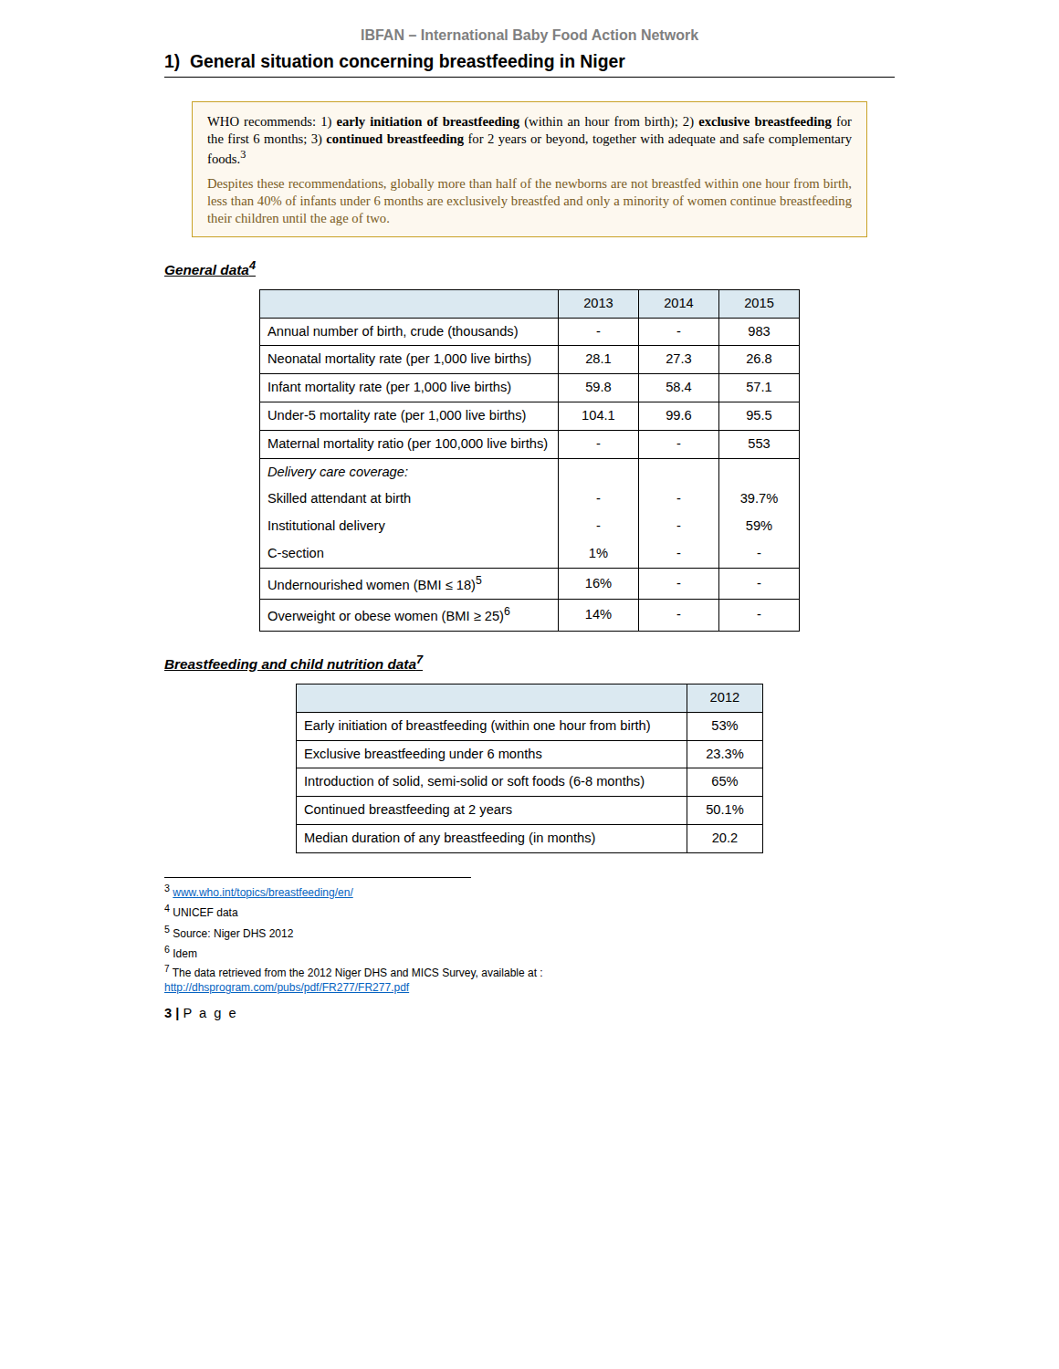IBFAN – International Baby Food Action Network
1) General situation concerning breastfeeding in Niger
WHO recommends: 1) early initiation of breastfeeding (within an hour from birth); 2) exclusive breastfeeding for the first 6 months; 3) continued breastfeeding for 2 years or beyond, together with adequate and safe complementary foods.3
Despites these recommendations, globally more than half of the newborns are not breastfed within one hour from birth, less than 40% of infants under 6 months are exclusively breastfed and only a minority of women continue breastfeeding their children until the age of two.
General data4
| | 2013 | 2014 | 2015 |
| --- | --- | --- | --- |
| Annual number of birth, crude (thousands) | - | - | 983 |
| Neonatal mortality rate (per 1,000 live births) | 28.1 | 27.3 | 26.8 |
| Infant mortality rate (per 1,000 live births) | 59.8 | 58.4 | 57.1 |
| Under-5 mortality rate (per 1,000 live births) | 104.1 | 99.6 | 95.5 |
| Maternal mortality ratio (per 100,000 live births) | - | - | 553 |
| Delivery care coverage: | | | |
| Skilled attendant at birth | - | - | 39.7% |
| Institutional delivery | - | - | 59% |
| C-section | 1% | - | - |
| Undernourished women (BMI ≤ 18) 5 | 16% | - | - |
| Overweight or obese women (BMI ≥ 25) 6 | 14% | - | - |
Breastfeeding and child nutrition data7
| | 2012 |
| --- | --- |
| Early initiation of breastfeeding (within one hour from birth) | 53% |
| Exclusive breastfeeding under 6 months | 23.3% |
| Introduction of solid, semi-solid or soft foods (6-8 months) | 65% |
| Continued breastfeeding at 2 years | 50.1% |
| Median duration of any breastfeeding (in months) | 20.2 |
3 www.who.int/topics/breastfeeding/en/
4 UNICEF data
5 Source: Niger DHS 2012
6 Idem
7 The data retrieved from the 2012 Niger DHS and MICS Survey, available at :
http://dhsprogram.com/pubs/pdf/FR277/FR277.pdf
3 | P a g e